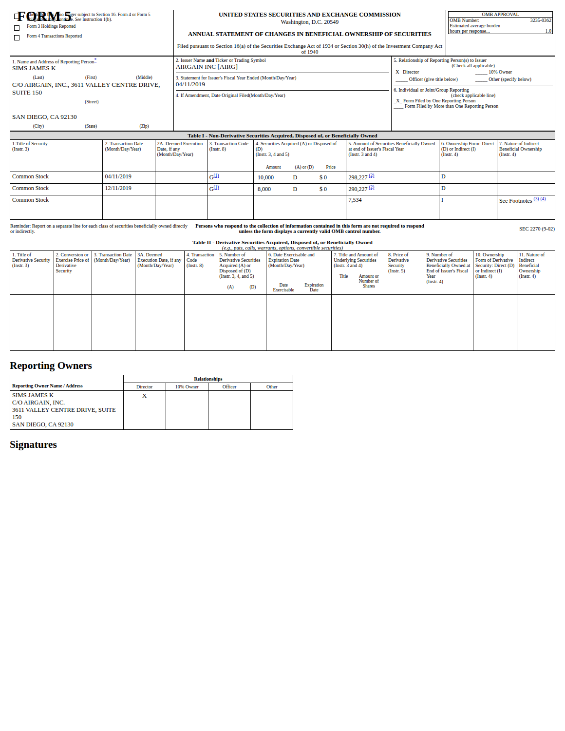| / / Check this box if no longer subject to Section 16. Form 4 or Form 5 obligations may continue. See Instruction 1(b). / / / Form 3 Holdings Reported / / / Form 4 Transactions Reported / FORM 5 | UNITED STATES SECURITIES AND EXCHANGE COMMISSION Washington, D.C. 20549 ANNUAL STATEMENT OF CHANGES IN BENEFICIAL OWNERSHIP OF SECURITIES Filed pursuant to Section 16(a) of the Securities Exchange Act of 1934 or Section 30(h) of the Investment Company Act of 1940 | / OMB APPROVAL / / OMB Number: / 3235-0362 / / Estimated average burden / / hours per response... / 1.0 / |
| 1. Name and Address of Reporting Person * SIMS JAMES K / (Last) / (First) / (Middle) / C/O AIRGAIN, INC., 3611 VALLEY CENTRE DRIVE, SUITE 150 (Street) SAN DIEGO, CA 92130 / (City) / (State) / (Zip) / | 2. Issuer Name and Ticker or Trading Symbol AIRGAIN INC [AIRG] 3. Statement for Issuer's Fiscal Year Ended (Month/Day/Year) 04/11/2019 4. If Amendment, Date Original Filed(Month/Day/Year) | 5. Relationship of Reporting Person(s) to Issuer (Check all applicable) / X Director / _____ 10% Owner / / _____ Officer (give title below) / _____ Other (specify below) / 6. Individual or Joint/Group Reporting (check applicable line) _X_ Form Filed by One Reporting Person ____ Form Filed by More than One Reporting Person |
| Table I - Non-Derivative Securities Acquired, Disposed of, or Beneficially Owned |
| 1.Title of Security (Instr. 3) | 2. Transaction Date (Month/Day/Year) | 2A. Deemed Execution Date, if any (Month/Day/Year) | 3. Transaction Code (Instr. 8) | 4. Securities Acquired (A) or Disposed of (D) (Instr. 3, 4 and 5) / Amount / (A) or (D) / Price / | 5. Amount of Securities Beneficially Owned at end of Issuer's Fiscal Year (Instr. 3 and 4) | 6. Ownership Form: Direct (D) or Indirect (I) (Instr. 4) | 7. Nature of Indirect Beneficial Ownership (Instr. 4) |
| Common Stock | 04/11/2019 | | G (1) | / 10,000 / D / $ 0 / | 298,227 (2) | D | |
| Common Stock | 12/11/2019 | | G (1) | / 8,000 / D / $ 0 / | 290,227 (2) | D | |
| Common Stock | | | | | 7,534 | I | See Footnotes (3) (4) |
| Reminder: Report on a separate line for each class of securities beneficially owned directly or indirectly. | Persons who respond to the collection of information contained in this form are not required to respond unless the form displays a currently valid OMB control number. | SEC 2270 (9-02) |
Table II - Derivative Securities Acquired, Disposed of, or Beneficially Owned
(e.g., puts, calls, warrants, options, convertible securities)
| 1. Title of Derivative Security (Instr. 3) | 2. Conversion or Exercise Price of Derivative Security | 3. Transaction Date (Month/Day/Year) | 3A. Deemed Execution Date, if any (Month/Day/Year) | 4. Transaction Code (Instr. 8) | 5. Number of Derivative Securities Acquired (A) or Disposed of (D) (Instr. 3, 4, and 5) / (A) / (D) / | 6. Date Exercisable and Expiration Date (Month/Day/Year) / Date Exercisable / Expiration Date / | 7. Title and Amount of Underlying Securities (Instr. 3 and 4) / Title / Amount or Number of Shares / | 8. Price of Derivative Security (Instr. 5) | 9. Number of Derivative Securities Beneficially Owned at End of Issuer's Fiscal Year (Instr. 4) | 10. Ownership Form of Derivative Security: Direct (D) or Indirect (I) (Instr. 4) | 11. Nature of Indirect Beneficial Ownership (Instr. 4) |
Reporting Owners
| Reporting Owner Name / Address | Relationships |
| Director | 10% Owner | Officer | Other |
| SIMS JAMES K C/O AIRGAIN, INC. 3611 VALLEY CENTRE DRIVE, SUITE 150 SAN DIEGO, CA 92130 | X | | | |
Signatures